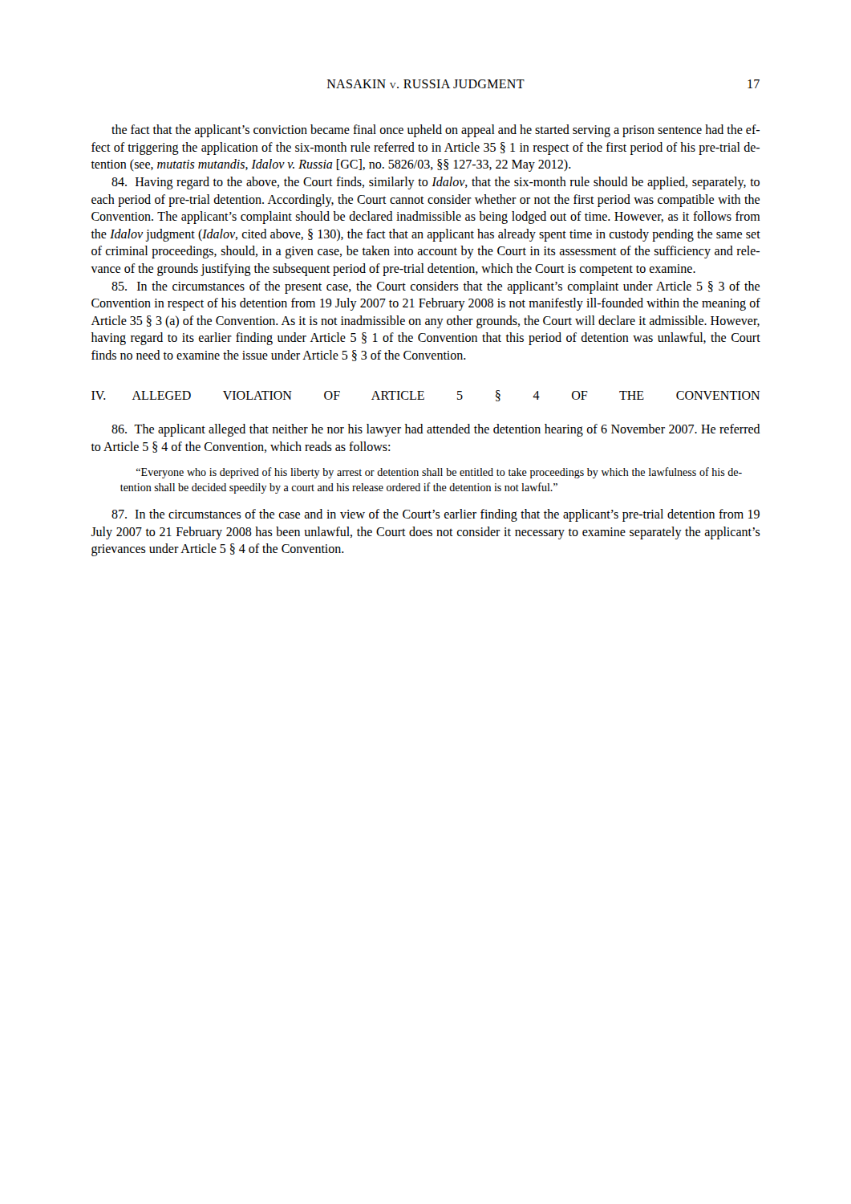NASAKIN v. RUSSIA JUDGMENT17
the fact that the applicant’s conviction became final once upheld on appeal and he started serving a prison sentence had the effect of triggering the application of the six-month rule referred to in Article 35 § 1 in respect of the first period of his pre-trial detention (see, mutatis mutandis, Idalov v. Russia [GC], no. 5826/03, §§ 127-33, 22 May 2012).
84. Having regard to the above, the Court finds, similarly to Idalov, that the six-month rule should be applied, separately, to each period of pre-trial detention. Accordingly, the Court cannot consider whether or not the first period was compatible with the Convention. The applicant’s complaint should be declared inadmissible as being lodged out of time. However, as it follows from the Idalov judgment (Idalov, cited above, § 130), the fact that an applicant has already spent time in custody pending the same set of criminal proceedings, should, in a given case, be taken into account by the Court in its assessment of the sufficiency and relevance of the grounds justifying the subsequent period of pre-trial detention, which the Court is competent to examine.
85. In the circumstances of the present case, the Court considers that the applicant’s complaint under Article 5 § 3 of the Convention in respect of his detention from 19 July 2007 to 21 February 2008 is not manifestly ill-founded within the meaning of Article 35 § 3 (a) of the Convention. As it is not inadmissible on any other grounds, the Court will declare it admissible. However, having regard to its earlier finding under Article 5 § 1 of the Convention that this period of detention was unlawful, the Court finds no need to examine the issue under Article 5 § 3 of the Convention.
IV. ALLEGED VIOLATION OF ARTICLE 5 § 4 OF THE CONVENTION
86. The applicant alleged that neither he nor his lawyer had attended the detention hearing of 6 November 2007. He referred to Article 5 § 4 of the Convention, which reads as follows:
“Everyone who is deprived of his liberty by arrest or detention shall be entitled to take proceedings by which the lawfulness of his detention shall be decided speedily by a court and his release ordered if the detention is not lawful.”
87. In the circumstances of the case and in view of the Court’s earlier finding that the applicant’s pre-trial detention from 19 July 2007 to 21 February 2008 has been unlawful, the Court does not consider it necessary to examine separately the applicant’s grievances under Article 5 § 4 of the Convention.